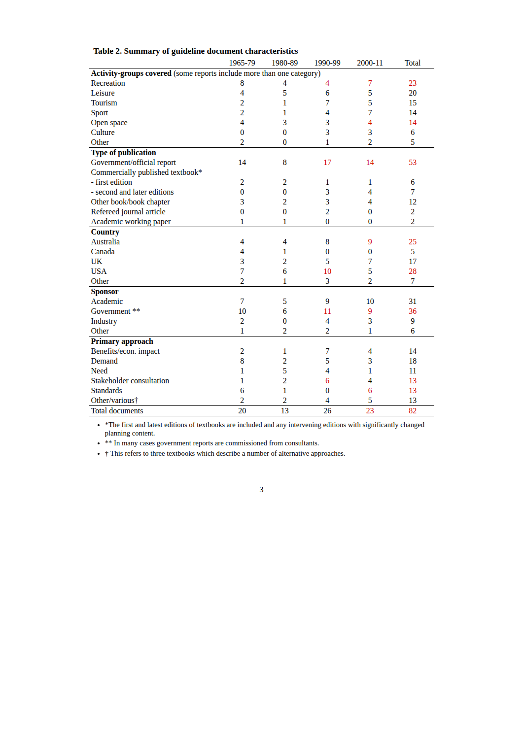Table 2. Summary of guideline document characteristics
| | 1965-79 | 1980-89 | 1990-99 | 2000-11 | Total |
| --- | --- | --- | --- | --- | --- |
| Activity-groups covered (some reports include more than one category) |
| Recreation | 8 | 4 | 4 | 7 | 23 |
| Leisure | 4 | 5 | 6 | 5 | 20 |
| Tourism | 2 | 1 | 7 | 5 | 15 |
| Sport | 2 | 1 | 4 | 7 | 14 |
| Open space | 4 | 3 | 3 | 4 | 14 |
| Culture | 0 | 0 | 3 | 3 | 6 |
| Other | 2 | 0 | 1 | 2 | 5 |
| Type of publication |
| Government/official report | 14 | 8 | 17 | 14 | 53 |
| Commercially published textbook* | | | | | |
| - first edition | 2 | 2 | 1 | 1 | 6 |
| - second and later editions | 0 | 0 | 3 | 4 | 7 |
| Other book/book chapter | 3 | 2 | 3 | 4 | 12 |
| Refereed journal article | 0 | 0 | 2 | 0 | 2 |
| Academic working paper | 1 | 1 | 0 | 0 | 2 |
| Country |
| Australia | 4 | 4 | 8 | 9 | 25 |
| Canada | 4 | 1 | 0 | 0 | 5 |
| UK | 3 | 2 | 5 | 7 | 17 |
| USA | 7 | 6 | 10 | 5 | 28 |
| Other | 2 | 1 | 3 | 2 | 7 |
| Sponsor |
| Academic | 7 | 5 | 9 | 10 | 31 |
| Government ** | 10 | 6 | 11 | 9 | 36 |
| Industry | 2 | 0 | 4 | 3 | 9 |
| Other | 1 | 2 | 2 | 1 | 6 |
| Primary approach |
| Benefits/econ. impact | 2 | 1 | 7 | 4 | 14 |
| Demand | 8 | 2 | 5 | 3 | 18 |
| Need | 1 | 5 | 4 | 1 | 11 |
| Stakeholder consultation | 1 | 2 | 6 | 4 | 13 |
| Standards | 6 | 1 | 0 | 6 | 13 |
| Other/various† | 2 | 2 | 4 | 5 | 13 |
| Total documents | 20 | 13 | 26 | 23 | 82 |
*The first and latest editions of textbooks are included and any intervening editions with significantly changed planning content.
** In many cases government reports are commissioned from consultants.
† This refers to three textbooks which describe a number of alternative approaches.
3